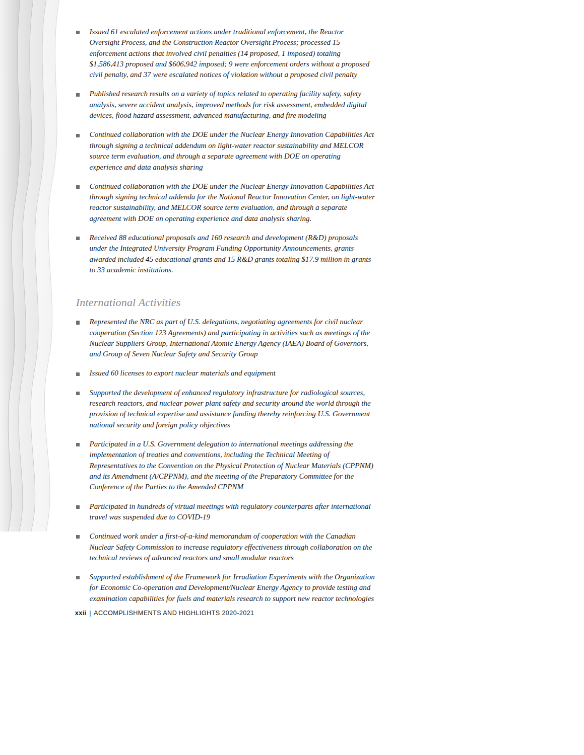Issued 61 escalated enforcement actions under traditional enforcement, the Reactor Oversight Process, and the Construction Reactor Oversight Process; processed 15 enforcement actions that involved civil penalties (14 proposed, 1 imposed) totaling $1,586,413 proposed and $606,942 imposed; 9 were enforcement orders without a proposed civil penalty, and 37 were escalated notices of violation without a proposed civil penalty
Published research results on a variety of topics related to operating facility safety, safety analysis, severe accident analysis, improved methods for risk assessment, embedded digital devices, flood hazard assessment, advanced manufacturing, and fire modeling
Continued collaboration with the DOE under the Nuclear Energy Innovation Capabilities Act through signing a technical addendum on light-water reactor sustainability and MELCOR source term evaluation, and through a separate agreement with DOE on operating experience and data analysis sharing
Continued collaboration with the DOE under the Nuclear Energy Innovation Capabilities Act through signing technical addenda for the National Reactor Innovation Center, on light-water reactor sustainability, and MELCOR source term evaluation, and through a separate agreement with DOE on operating experience and data analysis sharing.
Received 88 educational proposals and 160 research and development (R&D) proposals under the Integrated University Program Funding Opportunity Announcements, grants awarded included 45 educational grants and 15 R&D grants totaling $17.9 million in grants to 33 academic institutions.
International Activities
Represented the NRC as part of U.S. delegations, negotiating agreements for civil nuclear cooperation (Section 123 Agreements) and participating in activities such as meetings of the Nuclear Suppliers Group, International Atomic Energy Agency (IAEA) Board of Governors, and Group of Seven Nuclear Safety and Security Group
Issued 60 licenses to export nuclear materials and equipment
Supported the development of enhanced regulatory infrastructure for radiological sources, research reactors, and nuclear power plant safety and security around the world through the provision of technical expertise and assistance funding thereby reinforcing U.S. Government national security and foreign policy objectives
Participated in a U.S. Government delegation to international meetings addressing the implementation of treaties and conventions, including the Technical Meeting of Representatives to the Convention on the Physical Protection of Nuclear Materials (CPPNM) and its Amendment (A/CPPNM), and the meeting of the Preparatory Committee for the Conference of the Parties to the Amended CPPNM
Participated in hundreds of virtual meetings with regulatory counterparts after international travel was suspended due to COVID-19
Continued work under a first-of-a-kind memorandum of cooperation with the Canadian Nuclear Safety Commission to increase regulatory effectiveness through collaboration on the technical reviews of advanced reactors and small modular reactors
Supported establishment of the Framework for Irradiation Experiments with the Organization for Economic Co-operation and Development/Nuclear Energy Agency to provide testing and examination capabilities for fuels and materials research to support new reactor technologies
xxii| ACCOMPLISHMENTS AND HIGHLIGHTS 2020-2021